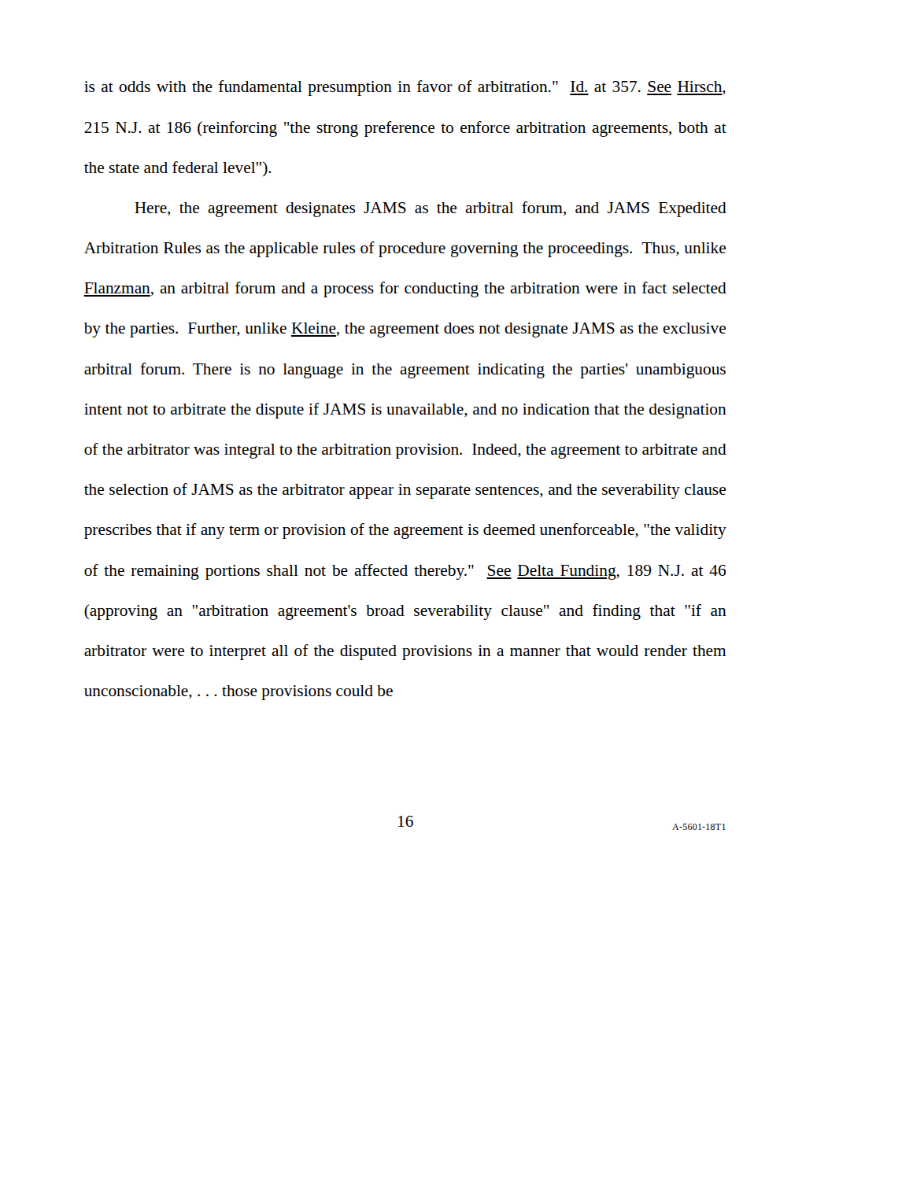is at odds with the fundamental presumption in favor of arbitration." Id. at 357. See Hirsch, 215 N.J. at 186 (reinforcing "the strong preference to enforce arbitration agreements, both at the state and federal level").
Here, the agreement designates JAMS as the arbitral forum, and JAMS Expedited Arbitration Rules as the applicable rules of procedure governing the proceedings. Thus, unlike Flanzman, an arbitral forum and a process for conducting the arbitration were in fact selected by the parties. Further, unlike Kleine, the agreement does not designate JAMS as the exclusive arbitral forum. There is no language in the agreement indicating the parties' unambiguous intent not to arbitrate the dispute if JAMS is unavailable, and no indication that the designation of the arbitrator was integral to the arbitration provision. Indeed, the agreement to arbitrate and the selection of JAMS as the arbitrator appear in separate sentences, and the severability clause prescribes that if any term or provision of the agreement is deemed unenforceable, "the validity of the remaining portions shall not be affected thereby." See Delta Funding, 189 N.J. at 46 (approving an "arbitration agreement's broad severability clause" and finding that "if an arbitrator were to interpret all of the disputed provisions in a manner that would render them unconscionable, . . . those provisions could be
16 A-5601-18T1